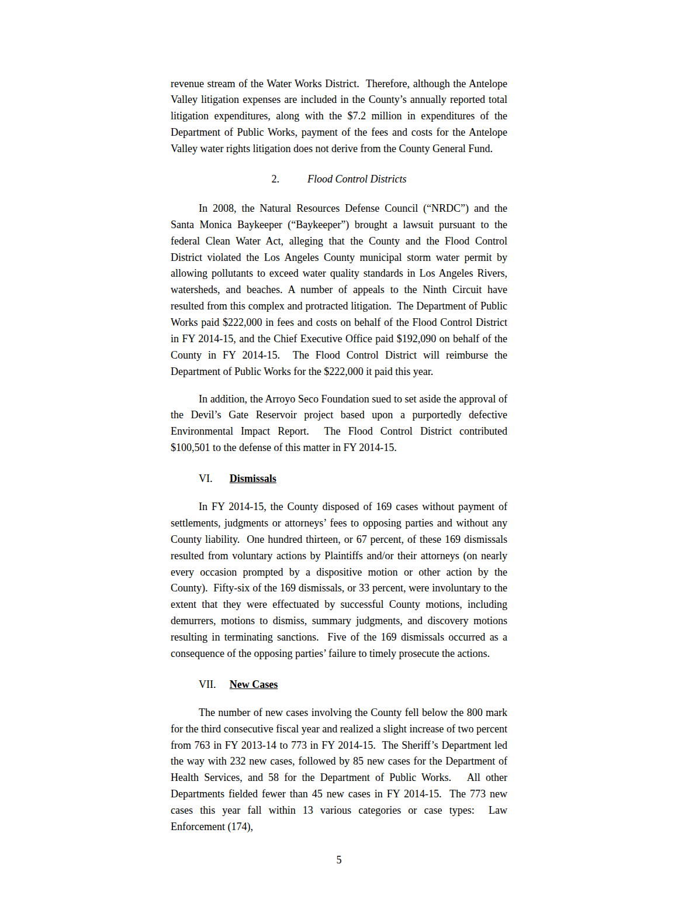revenue stream of the Water Works District. Therefore, although the Antelope Valley litigation expenses are included in the County’s annually reported total litigation expenditures, along with the $7.2 million in expenditures of the Department of Public Works, payment of the fees and costs for the Antelope Valley water rights litigation does not derive from the County General Fund.
2. Flood Control Districts
In 2008, the Natural Resources Defense Council (“NRDC”) and the Santa Monica Baykeeper (“Baykeeper”) brought a lawsuit pursuant to the federal Clean Water Act, alleging that the County and the Flood Control District violated the Los Angeles County municipal storm water permit by allowing pollutants to exceed water quality standards in Los Angeles Rivers, watersheds, and beaches. A number of appeals to the Ninth Circuit have resulted from this complex and protracted litigation. The Department of Public Works paid $222,000 in fees and costs on behalf of the Flood Control District in FY 2014-15, and the Chief Executive Office paid $192,090 on behalf of the County in FY 2014-15. The Flood Control District will reimburse the Department of Public Works for the $222,000 it paid this year.
In addition, the Arroyo Seco Foundation sued to set aside the approval of the Devil’s Gate Reservoir project based upon a purportedly defective Environmental Impact Report. The Flood Control District contributed $100,501 to the defense of this matter in FY 2014-15.
VI. Dismissals
In FY 2014-15, the County disposed of 169 cases without payment of settlements, judgments or attorneys’ fees to opposing parties and without any County liability. One hundred thirteen, or 67 percent, of these 169 dismissals resulted from voluntary actions by Plaintiffs and/or their attorneys (on nearly every occasion prompted by a dispositive motion or other action by the County). Fifty-six of the 169 dismissals, or 33 percent, were involuntary to the extent that they were effectuated by successful County motions, including demurrers, motions to dismiss, summary judgments, and discovery motions resulting in terminating sanctions. Five of the 169 dismissals occurred as a consequence of the opposing parties’ failure to timely prosecute the actions.
VII. New Cases
The number of new cases involving the County fell below the 800 mark for the third consecutive fiscal year and realized a slight increase of two percent from 763 in FY 2013-14 to 773 in FY 2014-15. The Sheriff’s Department led the way with 232 new cases, followed by 85 new cases for the Department of Health Services, and 58 for the Department of Public Works. All other Departments fielded fewer than 45 new cases in FY 2014-15. The 773 new cases this year fall within 13 various categories or case types: Law Enforcement (174),
5